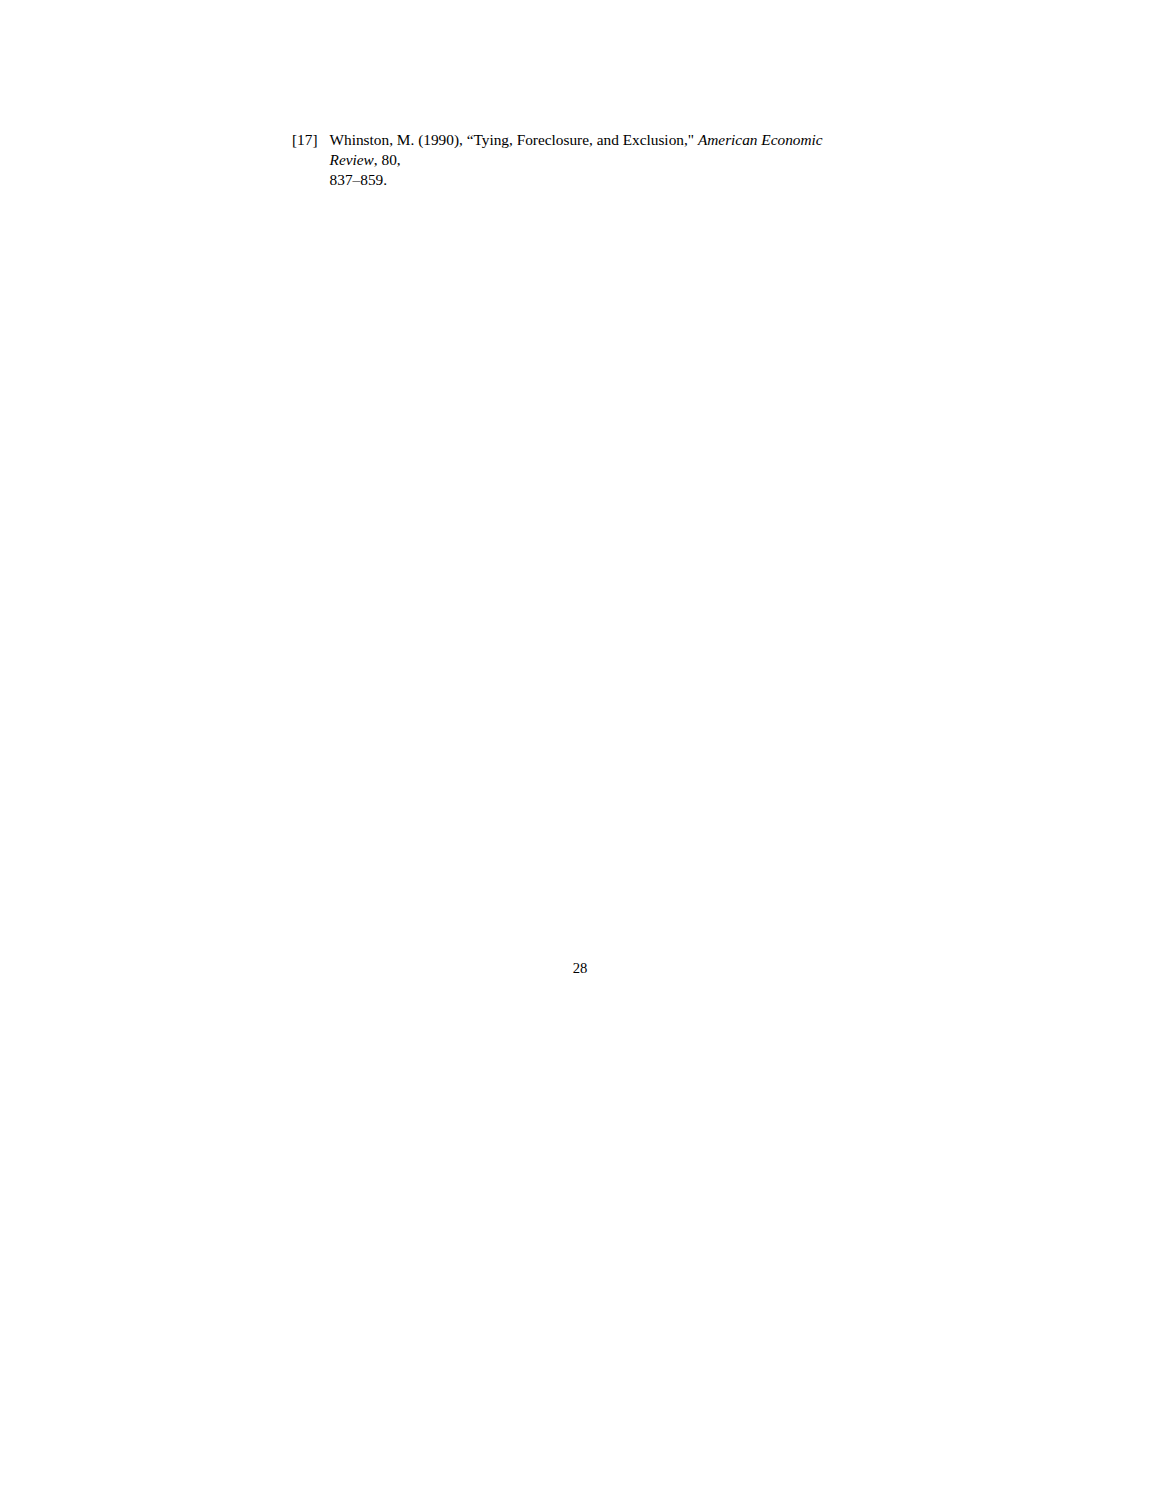[17] Whinston, M. (1990), “Tying, Foreclosure, and Exclusion," American Economic Review, 80, 837–859.
28